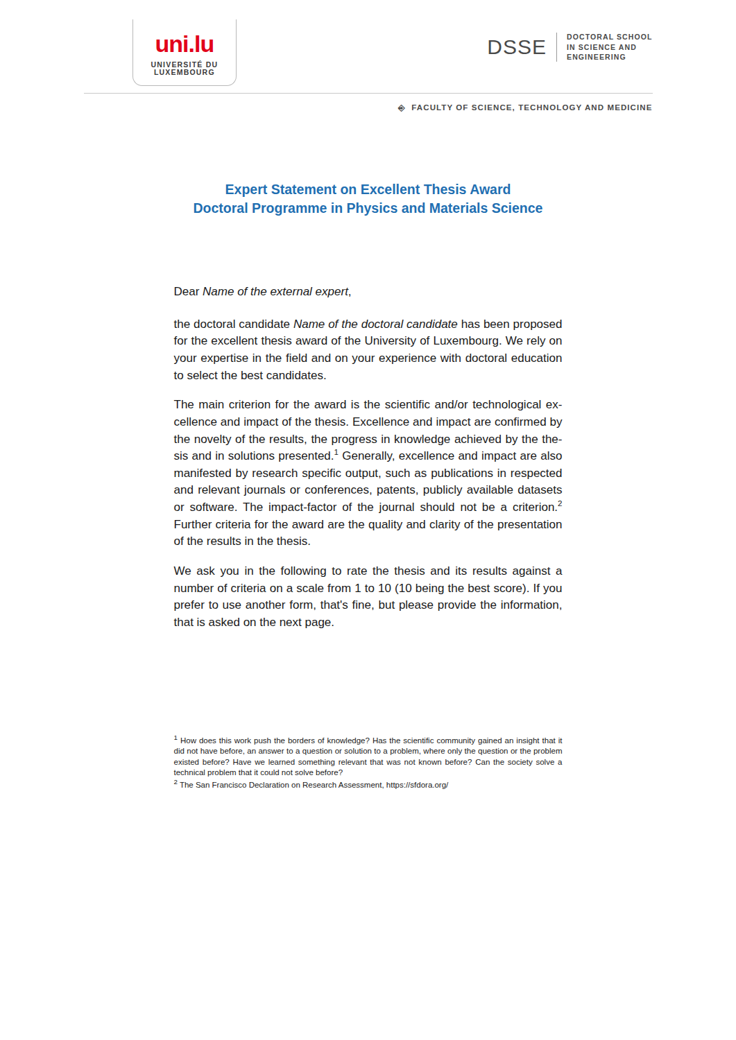uni. lu
UNIVERSITÉ DU
LUXEMBOURG
DSSE
Doctoral School
in Science and
Engineering
⎆Faculty of Science, Technology and Medicine
Expert Statement on Excellent Thesis Award
Doctoral Programme in Physics and Materials Science
Dear Name of the external expert,
the doctoral candidate Name of the doctoral candidate has been proposed for the excellent thesis award of the University of Luxembourg. We rely on your expertise in the field and on your experience with doctoral education to select the best candidates.
The main criterion for the award is the scientific and/or technological excellence and impact of the thesis. Excellence and impact are confirmed by the novelty of the results, the progress in knowledge achieved by the thesis and in solutions presented.1 Generally, excellence and impact are also manifested by research specific output, such as publications in respected and relevant journals or conferences, patents, publicly available datasets or software. The impact-factor of the journal should not be a criterion.2 Further criteria for the award are the quality and clarity of the presentation of the results in the thesis.
We ask you in the following to rate the thesis and its results against a number of criteria on a scale from 1 to 10 (10 being the best score). If you prefer to use another form, that's fine, but please provide the information, that is asked on the next page.
1 How does this work push the borders of knowledge? Has the scientific community gained an insight that it did not have before, an answer to a question or solution to a problem, where only the question or the problem existed before? Have we learned something relevant that was not known before? Can the society solve a technical problem that it could not solve before?
2 The San Francisco Declaration on Research Assessment, https://sfdora.org/